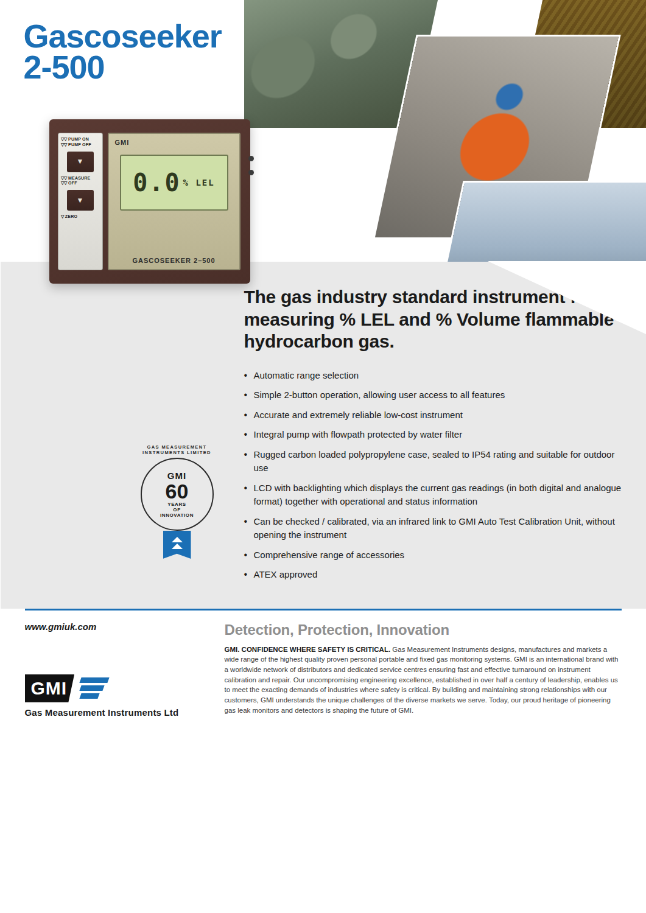Gascoseeker 2-500
▽▽ PUMP ON
▽▽ PUMP OFF
▼
▽▽ MEASURE
▽▽ OFF
▼
▽ ZERO
GMI
0.0% LEL
GASCOSEEKER 2–500
Gas Measurement Instruments Limited
GMI
60
YEARS
OF
INNOVATION
The gas industry standard instrument for measuring % LEL and % Volume flammable hydrocarbon gas.
Automatic range selection
Simple 2-button operation, allowing user access to all features
Accurate and extremely reliable low-cost instrument
Integral pump with flowpath protected by water filter
Rugged carbon loaded polypropylene case, sealed to IP54 rating and suitable for outdoor use
LCD with backlighting which displays the current gas readings (in both digital and analogue format) together with operational and status information
Can be checked / calibrated, via an infrared link to GMI Auto Test Calibration Unit, without opening the instrument
Comprehensive range of accessories
ATEX approved
www.gmiuk.com
GMI
Gas Measurement Instruments Ltd
Detection, Protection, Innovation
GMI. CONFIDENCE WHERE SAFETY IS CRITICAL. Gas Measurement Instruments designs, manufactures and markets a wide range of the highest quality proven personal portable and fixed gas monitoring systems. GMI is an international brand with a worldwide network of distributors and dedicated service centres ensuring fast and effective turnaround on instrument calibration and repair. Our uncompromising engineering excellence, established in over half a century of leadership, enables us to meet the exacting demands of industries where safety is critical. By building and maintaining strong relationships with our customers, GMI understands the unique challenges of the diverse markets we serve. Today, our proud heritage of pioneering gas leak monitors and detectors is shaping the future of GMI.